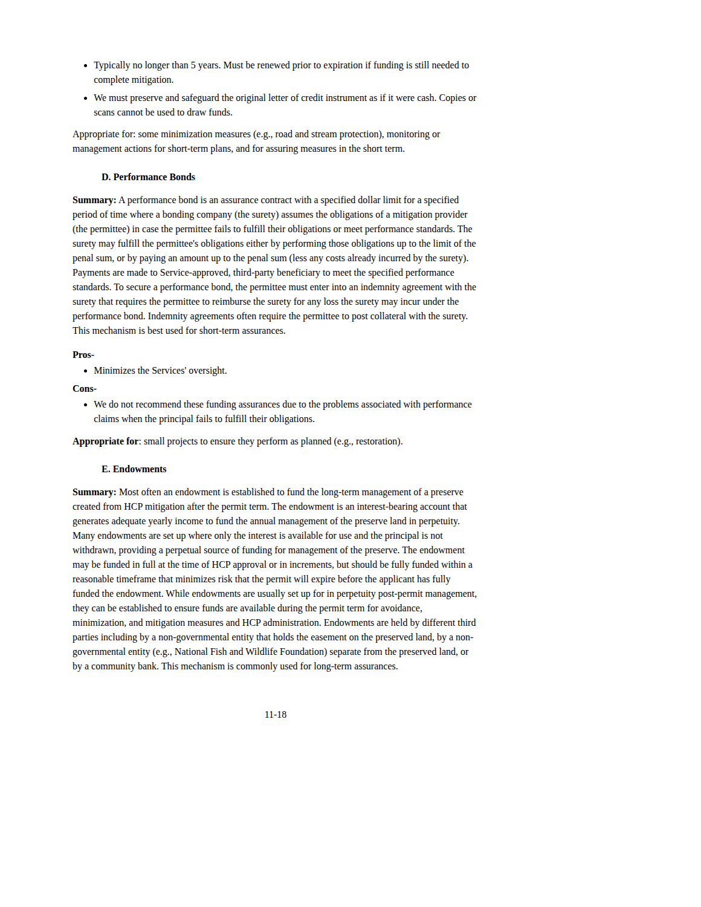Typically no longer than 5 years. Must be renewed prior to expiration if funding is still needed to complete mitigation.
We must preserve and safeguard the original letter of credit instrument as if it were cash. Copies or scans cannot be used to draw funds.
Appropriate for: some minimization measures (e.g., road and stream protection), monitoring or management actions for short-term plans, and for assuring measures in the short term.
D. Performance Bonds
Summary: A performance bond is an assurance contract with a specified dollar limit for a specified period of time where a bonding company (the surety) assumes the obligations of a mitigation provider (the permittee) in case the permittee fails to fulfill their obligations or meet performance standards. The surety may fulfill the permittee's obligations either by performing those obligations up to the limit of the penal sum, or by paying an amount up to the penal sum (less any costs already incurred by the surety). Payments are made to Service-approved, third-party beneficiary to meet the specified performance standards. To secure a performance bond, the permittee must enter into an indemnity agreement with the surety that requires the permittee to reimburse the surety for any loss the surety may incur under the performance bond. Indemnity agreements often require the permittee to post collateral with the surety. This mechanism is best used for short-term assurances.
Pros-
Minimizes the Services' oversight.
Cons-
We do not recommend these funding assurances due to the problems associated with performance claims when the principal fails to fulfill their obligations.
Appropriate for: small projects to ensure they perform as planned (e.g., restoration).
E. Endowments
Summary: Most often an endowment is established to fund the long-term management of a preserve created from HCP mitigation after the permit term. The endowment is an interest-bearing account that generates adequate yearly income to fund the annual management of the preserve land in perpetuity. Many endowments are set up where only the interest is available for use and the principal is not withdrawn, providing a perpetual source of funding for management of the preserve. The endowment may be funded in full at the time of HCP approval or in increments, but should be fully funded within a reasonable timeframe that minimizes risk that the permit will expire before the applicant has fully funded the endowment. While endowments are usually set up for in perpetuity post-permit management, they can be established to ensure funds are available during the permit term for avoidance, minimization, and mitigation measures and HCP administration. Endowments are held by different third parties including by a non-governmental entity that holds the easement on the preserved land, by a non-governmental entity (e.g., National Fish and Wildlife Foundation) separate from the preserved land, or by a community bank. This mechanism is commonly used for long-term assurances.
11-18